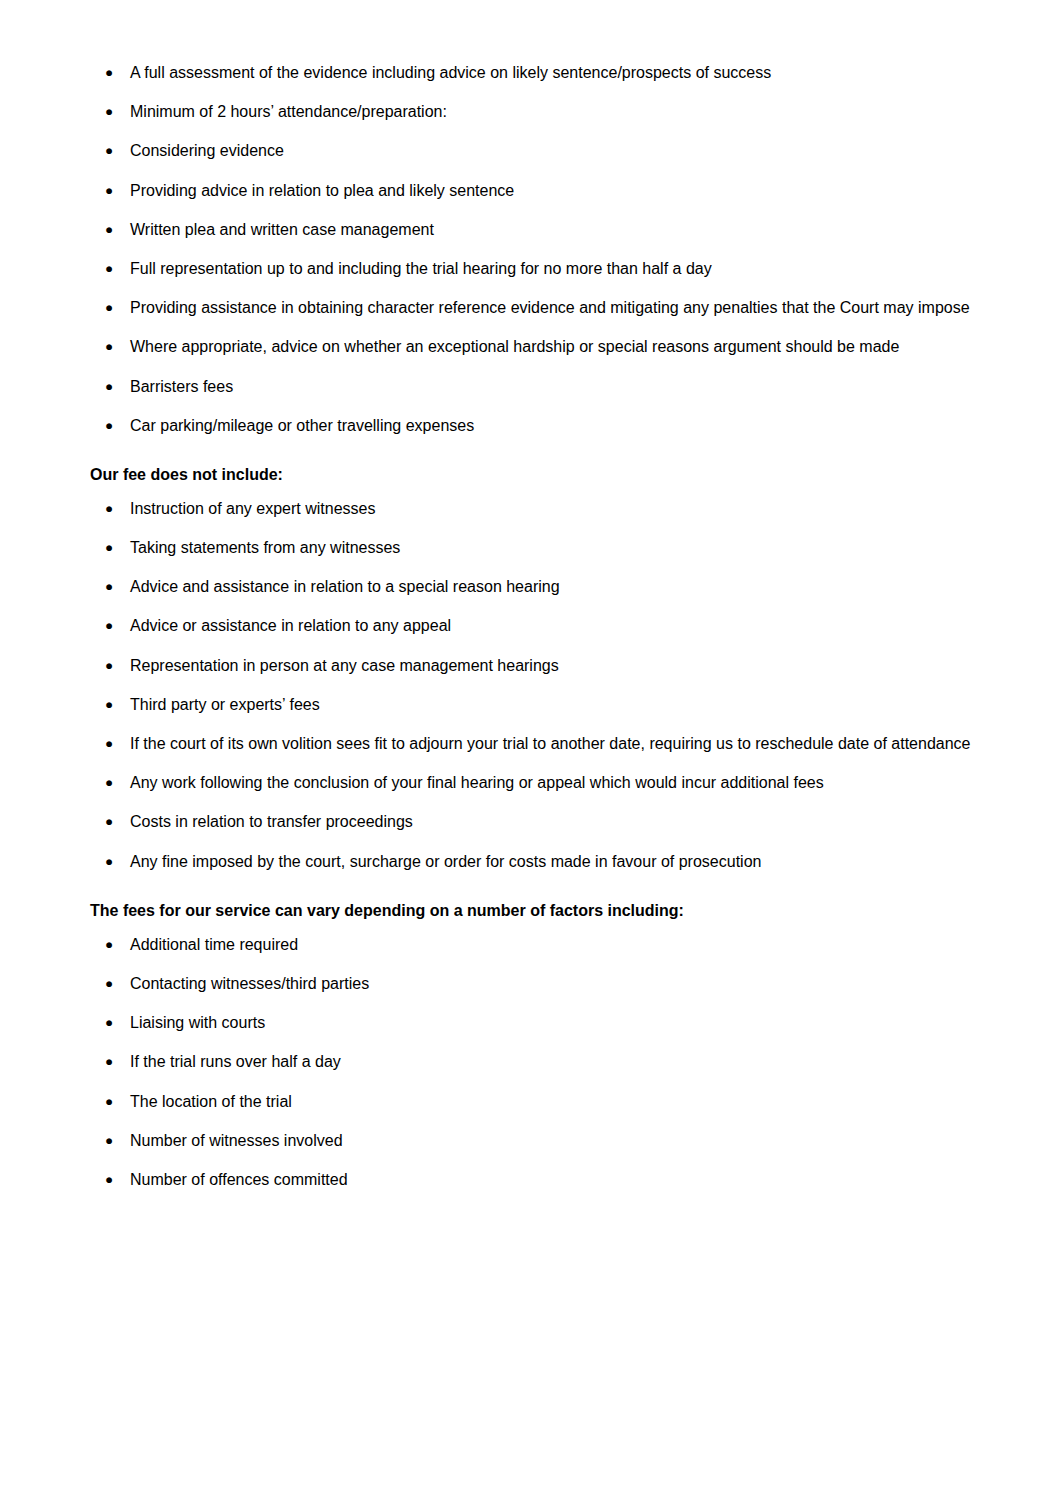A full assessment of the evidence including advice on likely sentence/prospects of success
Minimum of 2 hours’ attendance/preparation:
Considering evidence
Providing advice in relation to plea and likely sentence
Written plea and written case management
Full representation up to and including the trial hearing for no more than half a day
Providing assistance in obtaining character reference evidence and mitigating any penalties that the Court may impose
Where appropriate, advice on whether an exceptional hardship or special reasons argument should be made
Barristers fees
Car parking/mileage or other travelling expenses
Our fee does not include:
Instruction of any expert witnesses
Taking statements from any witnesses
Advice and assistance in relation to a special reason hearing
Advice or assistance in relation to any appeal
Representation in person at any case management hearings
Third party or experts’ fees
If the court of its own volition sees fit to adjourn your trial to another date, requiring us to reschedule date of attendance
Any work following the conclusion of your final hearing or appeal which would incur additional fees
Costs in relation to transfer proceedings
Any fine imposed by the court, surcharge or order for costs made in favour of prosecution
The fees for our service can vary depending on a number of factors including:
Additional time required
Contacting witnesses/third parties
Liaising with courts
If the trial runs over half a day
The location of the trial
Number of witnesses involved
Number of offences committed